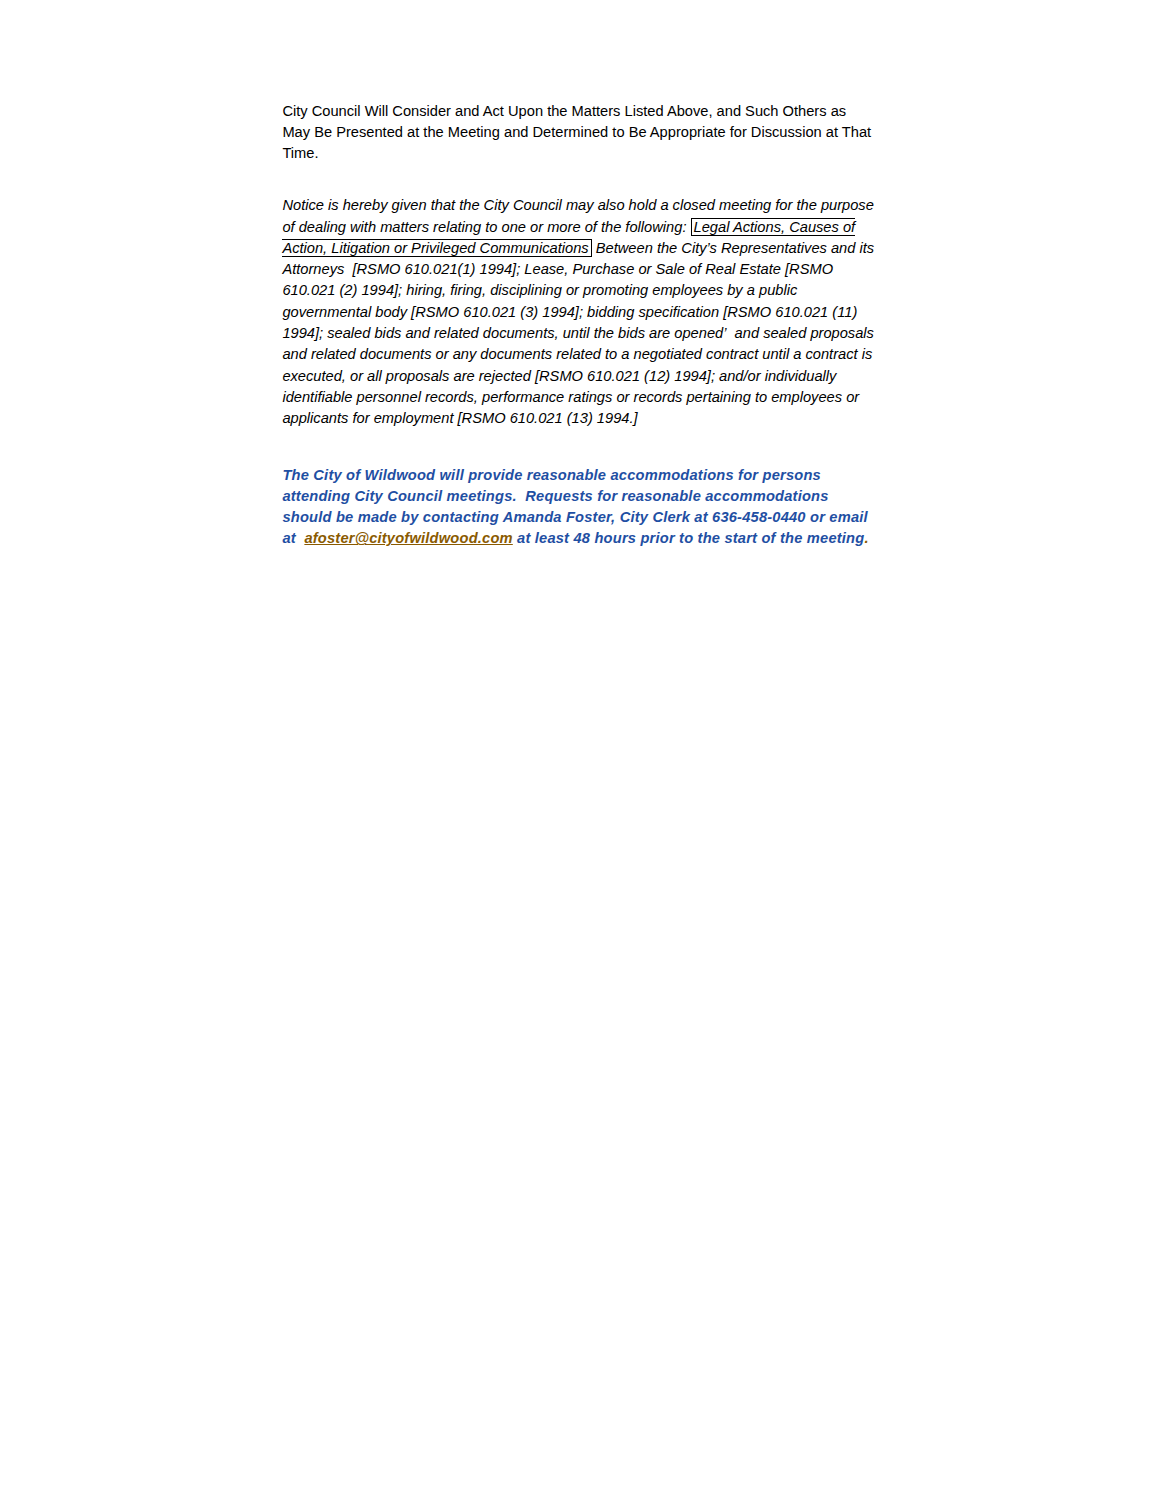City Council Will Consider and Act Upon the Matters Listed Above, and Such Others as May Be Presented at the Meeting and Determined to Be Appropriate for Discussion at That Time.
Notice is hereby given that the City Council may also hold a closed meeting for the purpose of dealing with matters relating to one or more of the following: Legal Actions, Causes of Action, Litigation or Privileged Communications Between the City’s Representatives and its Attorneys [RSMO 610.021(1) 1994]; Lease, Purchase or Sale of Real Estate [RSMO 610.021 (2) 1994]; hiring, firing, disciplining or promoting employees by a public governmental body [RSMO 610.021 (3) 1994]; bidding specification [RSMO 610.021 (11) 1994]; sealed bids and related documents, until the bids are opened’ and sealed proposals and related documents or any documents related to a negotiated contract until a contract is executed, or all proposals are rejected [RSMO 610.021 (12) 1994]; and/or individually identifiable personnel records, performance ratings or records pertaining to employees or applicants for employment [RSMO 610.021 (13) 1994.]
The City of Wildwood will provide reasonable accommodations for persons attending City Council meetings. Requests for reasonable accommodations should be made by contacting Amanda Foster, City Clerk at 636-458-0440 or email at afoster@cityofwildwood.com at least 48 hours prior to the start of the meeting.